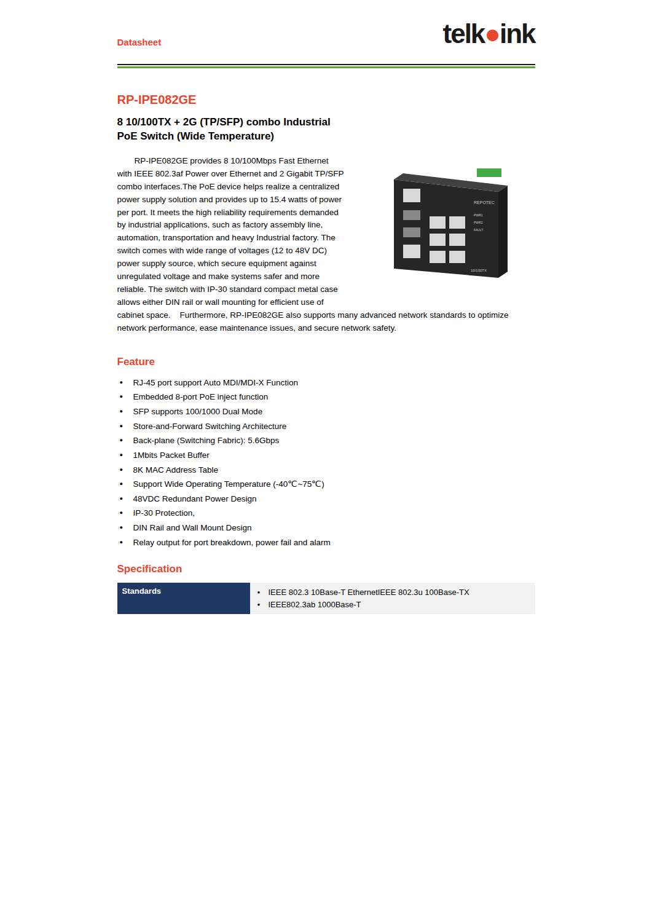Datasheet
telk●ink
RP-IPE082GE
8 10/100TX + 2G (TP/SFP) combo Industrial
PoE Switch (Wide Temperature)
RP-IPE082GE provides 8 10/100Mbps Fast Ethernet with IEEE 802.3af Power over Ethernet and 2 Gigabit TP/SFP combo interfaces.The PoE device helps realize a centralized power supply solution and provides up to 15.4 watts of power per port. It meets the high reliability requirements demanded by industrial applications, such as factory assembly line, automation, transportation and heavy Industrial factory. The switch comes with wide range of voltages (12 to 48V DC) power supply source, which secure equipment against unregulated voltage and make systems safer and more reliable. The switch with IP-30 standard compact metal case allows either DIN rail or wall mounting for efficient use of cabinet space. Furthermore, RP-IPE082GE also supports many advanced network standards to optimize network performance, ease maintenance issues, and secure network safety.
Feature
RJ-45 port support Auto MDI/MDI-X Function
Embedded 8-port PoE inject function
SFP supports 100/1000 Dual Mode
Store-and-Forward Switching Architecture
Back-plane (Switching Fabric): 5.6Gbps
1Mbits Packet Buffer
8K MAC Address Table
Support Wide Operating Temperature (-40℃~75℃)
48VDC Redundant Power Design
IP-30 Protection,
DIN Rail and Wall Mount Design
Relay output for port breakdown, power fail and alarm
Specification
| Standards | IEEE 802.3 10Base-T EthernetIEEE 802.3u 100Base-TX IEEE802.3ab 1000Base-T |